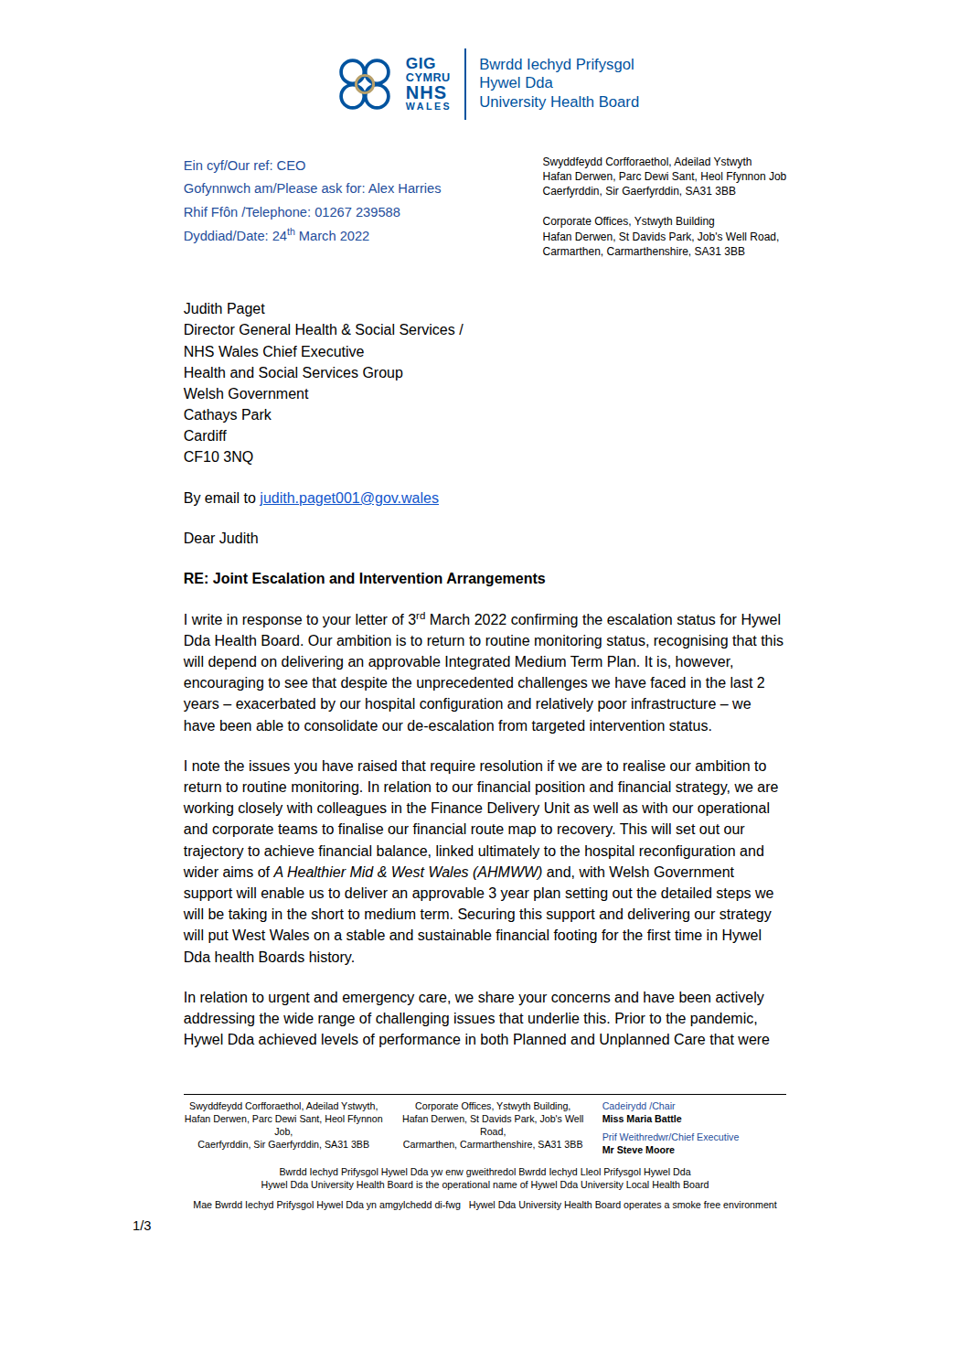GIG
CYMRU
NHS
WALES
Bwrdd Iechyd Prifysgol
Hywel Dda
University Health Board
Ein cyf/Our ref: CEO
Gofynnwch am/Please ask for: Alex Harries
Rhif Ffôn /Telephone: 01267 239588
Dyddiad/Date: 24th March 2022
Swyddfeydd Corfforaethol, Adeilad Ystwyth
Hafan Derwen, Parc Dewi Sant, Heol Ffynnon Job
Caerfyrddin, Sir Gaerfyrddin, SA31 3BB
Corporate Offices, Ystwyth Building
Hafan Derwen, St Davids Park, Job's Well Road,
Carmarthen, Carmarthenshire, SA31 3BB
Judith Paget
Director General Health & Social Services /
NHS Wales Chief Executive
Health and Social Services Group
Welsh Government
Cathays Park
Cardiff
CF10 3NQ
By email to judith.paget001@gov.wales
Dear Judith
RE: Joint Escalation and Intervention Arrangements
I write in response to your letter of 3rd March 2022 confirming the escalation status for Hywel Dda Health Board. Our ambition is to return to routine monitoring status, recognising that this will depend on delivering an approvable Integrated Medium Term Plan. It is, however, encouraging to see that despite the unprecedented challenges we have faced in the last 2 years – exacerbated by our hospital configuration and relatively poor infrastructure – we have been able to consolidate our de-escalation from targeted intervention status.
I note the issues you have raised that require resolution if we are to realise our ambition to return to routine monitoring. In relation to our financial position and financial strategy, we are working closely with colleagues in the Finance Delivery Unit as well as with our operational and corporate teams to finalise our financial route map to recovery. This will set out our trajectory to achieve financial balance, linked ultimately to the hospital reconfiguration and wider aims of A Healthier Mid & West Wales (AHMWW) and, with Welsh Government support will enable us to deliver an approvable 3 year plan setting out the detailed steps we will be taking in the short to medium term. Securing this support and delivering our strategy will put West Wales on a stable and sustainable financial footing for the first time in Hywel Dda health Boards history.
In relation to urgent and emergency care, we share your concerns and have been actively addressing the wide range of challenging issues that underlie this. Prior to the pandemic, Hywel Dda achieved levels of performance in both Planned and Unplanned Care that were
Swyddfeydd Corfforaethol, Adeilad Ystwyth,
Hafan Derwen, Parc Dewi Sant, Heol Ffynnon Job,
Caerfyrddin, Sir Gaerfyrddin, SA31 3BB
Corporate Offices, Ystwyth Building,
Hafan Derwen, St Davids Park, Job's Well Road,
Carmarthen, Carmarthenshire, SA31 3BB
Cadeirydd /Chair
Miss Maria Battle
Prif Weithredwr/Chief Executive
Mr Steve Moore
Bwrdd Iechyd Prifysgol Hywel Dda yw enw gweithredol Bwrdd Iechyd Lleol Prifysgol Hywel Dda
Hywel Dda University Health Board is the operational name of Hywel Dda University Local Health Board
Mae Bwrdd Iechyd Prifysgol Hywel Dda yn amgylchedd di-fwg Hywel Dda University Health Board operates a smoke free environment
1/3